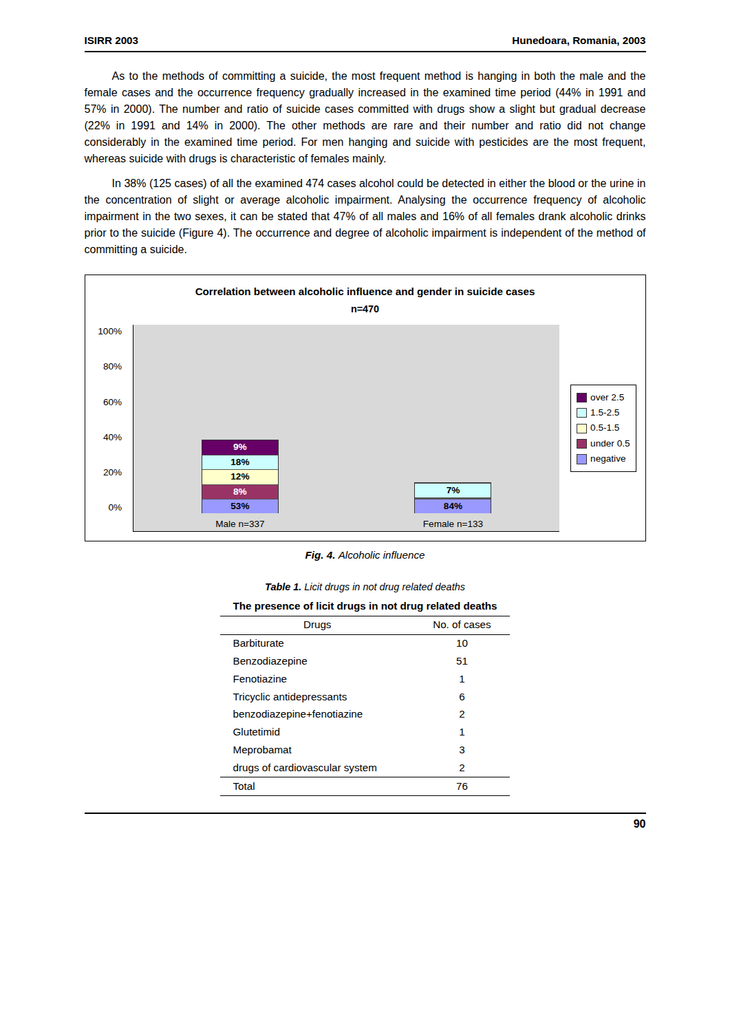ISIRR 2003 Hunedoara, Romania, 2003
As to the methods of committing a suicide, the most frequent method is hanging in both the male and the female cases and the occurrence frequency gradually increased in the examined time period (44% in 1991 and 57% in 2000). The number and ratio of suicide cases committed with drugs show a slight but gradual decrease (22% in 1991 and 14% in 2000). The other methods are rare and their number and ratio did not change considerably in the examined time period. For men hanging and suicide with pesticides are the most frequent, whereas suicide with drugs is characteristic of females mainly.
In 38% (125 cases) of all the examined 474 cases alcohol could be detected in either the blood or the urine in the concentration of slight or average alcoholic impairment. Analysing the occurrence frequency of alcoholic impairment in the two sexes, it can be stated that 47% of all males and 16% of all females drank alcoholic drinks prior to the suicide (Figure 4). The occurrence and degree of alcoholic impairment is independent of the method of committing a suicide.
Correlation between alcoholic influence and gender in suicide cases
n=470
100% 80% 60% 40% 20% 0%
9%
18%
12%
8%
53%
Male n=337
7%
84%
Female n=133
over 2.5
1.5-2.5
0.5-1.5
under 0.5
negative
Fig. 4. Alcoholic influence
Table 1. Licit drugs in not drug related deaths
| The presence of licit drugs in not drug related deaths |
| --- |
| Drugs | No. of cases |
| Barbiturate | 10 |
| Benzodiazepine | 51 |
| Fenotiazine | 1 |
| Tricyclic antidepressants | 6 |
| benzodiazepine+fenotiazine | 2 |
| Glutetimid | 1 |
| Meprobamat | 3 |
| drugs of cardiovascular system | 2 |
| Total | 76 |
90